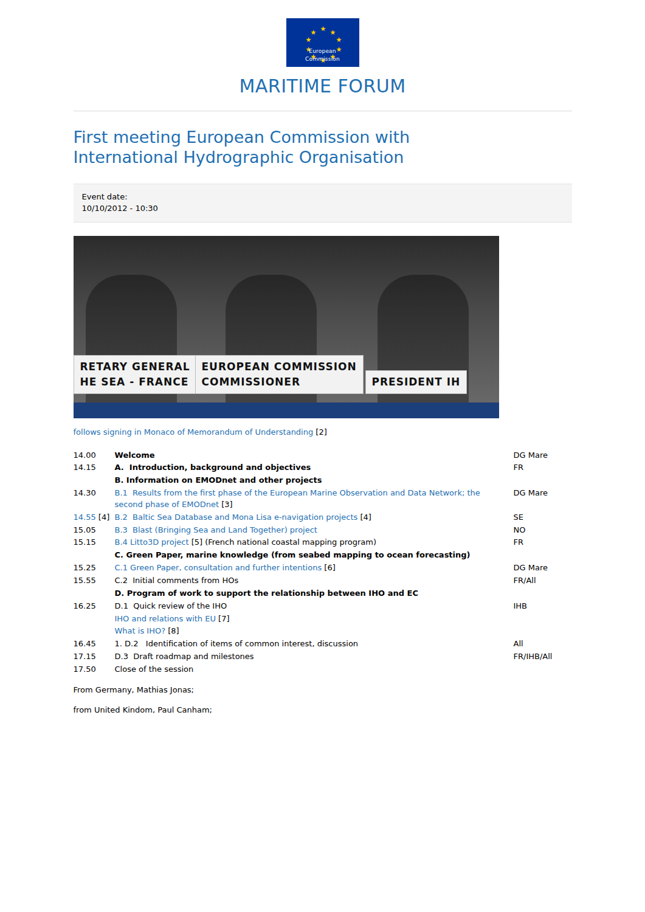★ ★ ★ ★ ★ ★ ★ ★ ★ ★
European
Commission
MARITIME FORUM
First meeting European Commission with
International Hydrographic Organisation
Event date:
10/10/2012 - 10:30
RETARY GENERAL
HE SEA - FRANCE
EUROPEAN COMMISSION
COMMISSIONER
PRESIDENT IH
follows signing in Monaco of Memorandum of Understanding [2]
| 14.00 | Welcome | DG Mare |
| 14.15 | A. Introduction, background and objectives | FR |
| | B. Information on EMODnet and other projects | |
| 14.30 | B.1 Results from the first phase of the European Marine Observation and Data Network; the second phase of EMODnet [3] | DG Mare |
| 14.55 [4] | B.2 Baltic Sea Database and Mona Lisa e-navigation projects [4] | SE |
| 15.05 | B.3 Blast (Bringing Sea and Land Together) project | NO |
| 15.15 | B.4 Litto3D project [5] (French national coastal mapping program) | FR |
| | C. Green Paper, marine knowledge (from seabed mapping to ocean forecasting) | |
| 15.25 | C.1 Green Paper, consultation and further intentions [6] | DG Mare |
| 15.55 | C.2 Initial comments from HOs | FR/All |
| | D. Program of work to support the relationship between IHO and EC | |
| 16.25 | D.1 Quick review of the IHO | IHB |
| | IHO and relations with EU [7] | |
| | What is IHO? [8] | |
| 16.45 | 1. D.2 Identification of items of common interest, discussion | All |
| 17.15 | D.3 Draft roadmap and milestones | FR/IHB/All |
| 17.50 | Close of the session | |
From Germany, Mathias Jonas;
from United Kindom, Paul Canham;